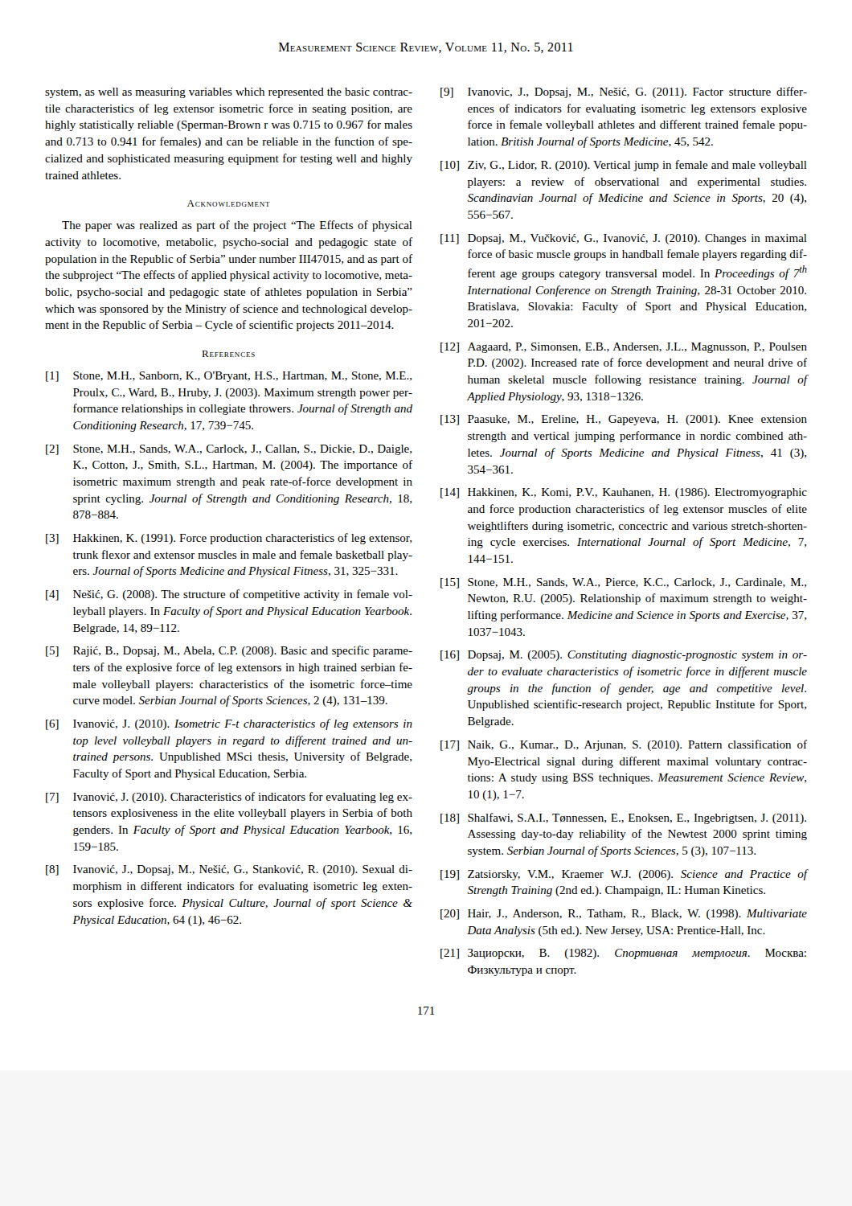Measurement Science Review, Volume 11, No. 5, 2011
system, as well as measuring variables which represented the basic contractile characteristics of leg extensor isometric force in seating position, are highly statistically reliable (Sperman-Brown r was 0.715 to 0.967 for males and 0.713 to 0.941 for females) and can be reliable in the function of specialized and sophisticated measuring equipment for testing well and highly trained athletes.
Acknowledgment
The paper was realized as part of the project “The Effects of physical activity to locomotive, metabolic, psycho-social and pedagogic state of population in the Republic of Serbia” under number III47015, and as part of the subproject “The effects of applied physical activity to locomotive, metabolic, psycho-social and pedagogic state of athletes population in Serbia” which was sponsored by the Ministry of science and technological development in the Republic of Serbia – Cycle of scientific projects 2011–2014.
References
[1] Stone, M.H., Sanborn, K., O'Bryant, H.S., Hartman, M., Stone, M.E., Proulx, C., Ward, B., Hruby, J. (2003). Maximum strength power performance relationships in collegiate throwers. Journal of Strength and Conditioning Research, 17, 739−745.
[2] Stone, M.H., Sands, W.A., Carlock, J., Callan, S., Dickie, D., Daigle, K., Cotton, J., Smith, S.L., Hartman, M. (2004). The importance of isometric maximum strength and peak rate-of-force development in sprint cycling. Journal of Strength and Conditioning Research, 18, 878−884.
[3] Hakkinen, K. (1991). Force production characteristics of leg extensor, trunk flexor and extensor muscles in male and female basketball players. Journal of Sports Medicine and Physical Fitness, 31, 325−331.
[4] Nešić, G. (2008). The structure of competitive activity in female volleyball players. In Faculty of Sport and Physical Education Yearbook. Belgrade, 14, 89−112.
[5] Rajić, B., Dopsaj, M., Abela, C.P. (2008). Basic and specific parameters of the explosive force of leg extensors in high trained serbian female volleyball players: characteristics of the isometric force–time curve model. Serbian Journal of Sports Sciences, 2 (4), 131–139.
[6] Ivanović, J. (2010). Isometric F-t characteristics of leg extensors in top level volleyball players in regard to different trained and untrained persons. Unpublished MSci thesis, University of Belgrade, Faculty of Sport and Physical Education, Serbia.
[7] Ivanović, J. (2010). Characteristics of indicators for evaluating leg extensors explosiveness in the elite volleyball players in Serbia of both genders. In Faculty of Sport and Physical Education Yearbook, 16, 159−185.
[8] Ivanović, J., Dopsaj, M., Nešić, G., Stanković, R. (2010). Sexual dimorphism in different indicators for evaluating isometric leg extensors explosive force. Physical Culture, Journal of sport Science & Physical Education, 64 (1), 46−62.
[9] Ivanovic, J., Dopsaj, M., Nešić, G. (2011). Factor structure differences of indicators for evaluating isometric leg extensors explosive force in female volleyball athletes and different trained female population. British Journal of Sports Medicine, 45, 542.
[10] Ziv, G., Lidor, R. (2010). Vertical jump in female and male volleyball players: a review of observational and experimental studies. Scandinavian Journal of Medicine and Science in Sports, 20 (4), 556−567.
[11] Dopsaj, M., Vučković, G., Ivanović, J. (2010). Changes in maximal force of basic muscle groups in handball female players regarding different age groups category transversal model. In Proceedings of 7th International Conference on Strength Training, 28-31 October 2010. Bratislava, Slovakia: Faculty of Sport and Physical Education, 201−202.
[12] Aagaard, P., Simonsen, E.B., Andersen, J.L., Magnusson, P., Poulsen P.D. (2002). Increased rate of force development and neural drive of human skeletal muscle following resistance training. Journal of Applied Physiology, 93, 1318−1326.
[13] Paasuke, M., Ereline, H., Gapeyeva, H. (2001). Knee extension strength and vertical jumping performance in nordic combined athletes. Journal of Sports Medicine and Physical Fitness, 41 (3), 354−361.
[14] Hakkinen, K., Komi, P.V., Kauhanen, H. (1986). Electromyographic and force production characteristics of leg extensor muscles of elite weightlifters during isometric, concectric and various stretch-shortening cycle exercises. International Journal of Sport Medicine, 7, 144−151.
[15] Stone, M.H., Sands, W.A., Pierce, K.C., Carlock, J., Cardinale, M., Newton, R.U. (2005). Relationship of maximum strength to weightlifting performance. Medicine and Science in Sports and Exercise, 37, 1037−1043.
[16] Dopsaj, M. (2005). Constituting diagnostic-prognostic system in order to evaluate characteristics of isometric force in different muscle groups in the function of gender, age and competitive level. Unpublished scientific-research project, Republic Institute for Sport, Belgrade.
[17] Naik, G., Kumar., D., Arjunan, S. (2010). Pattern classification of Myo-Electrical signal during different maximal voluntary contractions: A study using BSS techniques. Measurement Science Review, 10 (1), 1−7.
[18] Shalfawi, S.A.I., Tønnessen, E., Enoksen, E., Ingebrigtsen, J. (2011). Assessing day-to-day reliability of the Newtest 2000 sprint timing system. Serbian Journal of Sports Sciences, 5 (3), 107−113.
[19] Zatsiorsky, V.M., Kraemer W.J. (2006). Science and Practice of Strength Training (2nd ed.). Champaign, IL: Human Kinetics.
[20] Hair, J., Anderson, R., Tatham, R., Black, W. (1998). Multivariate Data Analysis (5th ed.). New Jersey, USA: Prentice-Hall, Inc.
[21] Зациорски, В. (1982). Спортивная метрлогия. Москва: Физкультура и спорт.
171